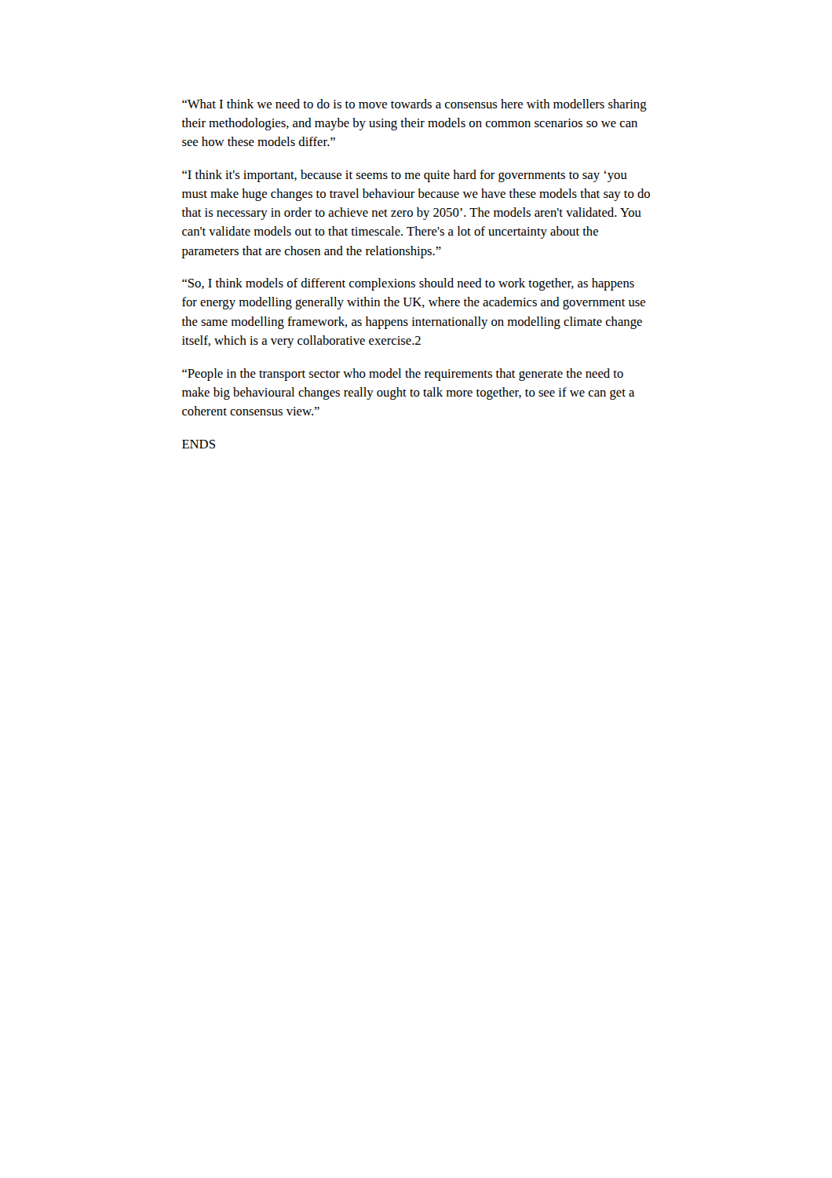“What I think we need to do is to move towards a consensus here with modellers sharing their methodologies, and maybe by using their models on common scenarios so we can see how these models differ.”
“I think it's important, because it seems to me quite hard for governments to say ‘you must make huge changes to travel behaviour because we have these models that say to do that is necessary in order to achieve net zero by 2050’. The models aren't validated. You can't validate models out to that timescale. There's a lot of uncertainty about the parameters that are chosen and the relationships.”
“So, I think models of different complexions should need to work together, as happens for energy modelling generally within the UK, where the academics and government use the same modelling framework, as happens internationally on modelling climate change itself, which is a very collaborative exercise.2
“People in the transport sector who model the requirements that generate the need to make big behavioural changes really ought to talk more together, to see if we can get a coherent consensus view.”
ENDS